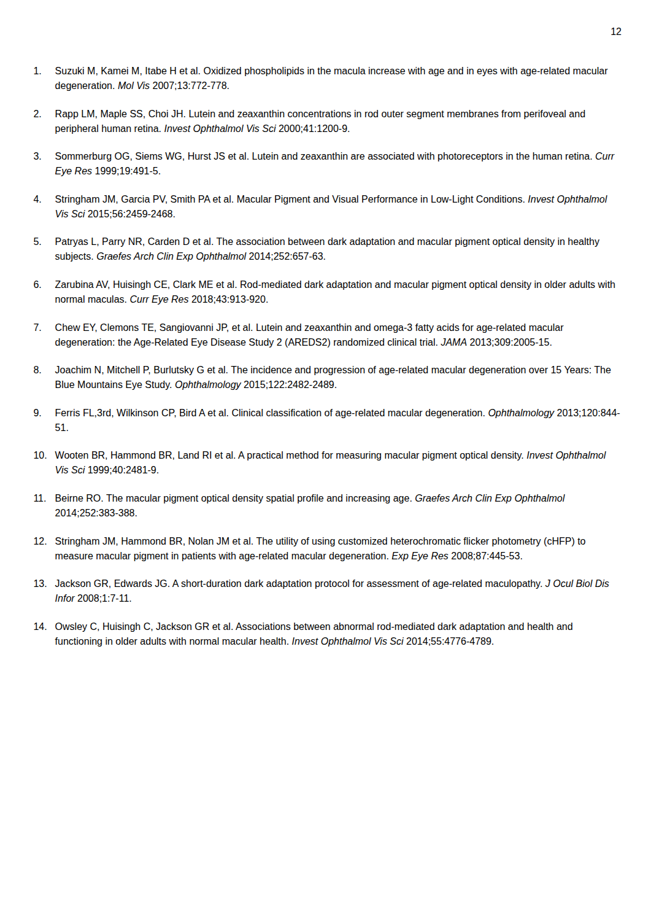12
Suzuki M, Kamei M, Itabe H et al. Oxidized phospholipids in the macula increase with age and in eyes with age-related macular degeneration. Mol Vis 2007;13:772-778.
Rapp LM, Maple SS, Choi JH. Lutein and zeaxanthin concentrations in rod outer segment membranes from perifoveal and peripheral human retina. Invest Ophthalmol Vis Sci 2000;41:1200-9.
Sommerburg OG, Siems WG, Hurst JS et al. Lutein and zeaxanthin are associated with photoreceptors in the human retina. Curr Eye Res 1999;19:491-5.
Stringham JM, Garcia PV, Smith PA et al. Macular Pigment and Visual Performance in Low-Light Conditions. Invest Ophthalmol Vis Sci 2015;56:2459-2468.
Patryas L, Parry NR, Carden D et al. The association between dark adaptation and macular pigment optical density in healthy subjects. Graefes Arch Clin Exp Ophthalmol 2014;252:657-63.
Zarubina AV, Huisingh CE, Clark ME et al. Rod-mediated dark adaptation and macular pigment optical density in older adults with normal maculas. Curr Eye Res 2018;43:913-920.
Chew EY, Clemons TE, Sangiovanni JP, et al. Lutein and zeaxanthin and omega-3 fatty acids for age-related macular degeneration: the Age-Related Eye Disease Study 2 (AREDS2) randomized clinical trial. JAMA 2013;309:2005-15.
Joachim N, Mitchell P, Burlutsky G et al. The incidence and progression of age-related macular degeneration over 15 Years: The Blue Mountains Eye Study. Ophthalmology 2015;122:2482-2489.
Ferris FL,3rd, Wilkinson CP, Bird A et al. Clinical classification of age-related macular degeneration. Ophthalmology 2013;120:844-51.
Wooten BR, Hammond BR, Land RI et al. A practical method for measuring macular pigment optical density. Invest Ophthalmol Vis Sci 1999;40:2481-9.
Beirne RO. The macular pigment optical density spatial profile and increasing age. Graefes Arch Clin Exp Ophthalmol 2014;252:383-388.
Stringham JM, Hammond BR, Nolan JM et al. The utility of using customized heterochromatic flicker photometry (cHFP) to measure macular pigment in patients with age-related macular degeneration. Exp Eye Res 2008;87:445-53.
Jackson GR, Edwards JG. A short-duration dark adaptation protocol for assessment of age-related maculopathy. J Ocul Biol Dis Infor 2008;1:7-11.
Owsley C, Huisingh C, Jackson GR et al. Associations between abnormal rod-mediated dark adaptation and health and functioning in older adults with normal macular health. Invest Ophthalmol Vis Sci 2014;55:4776-4789.